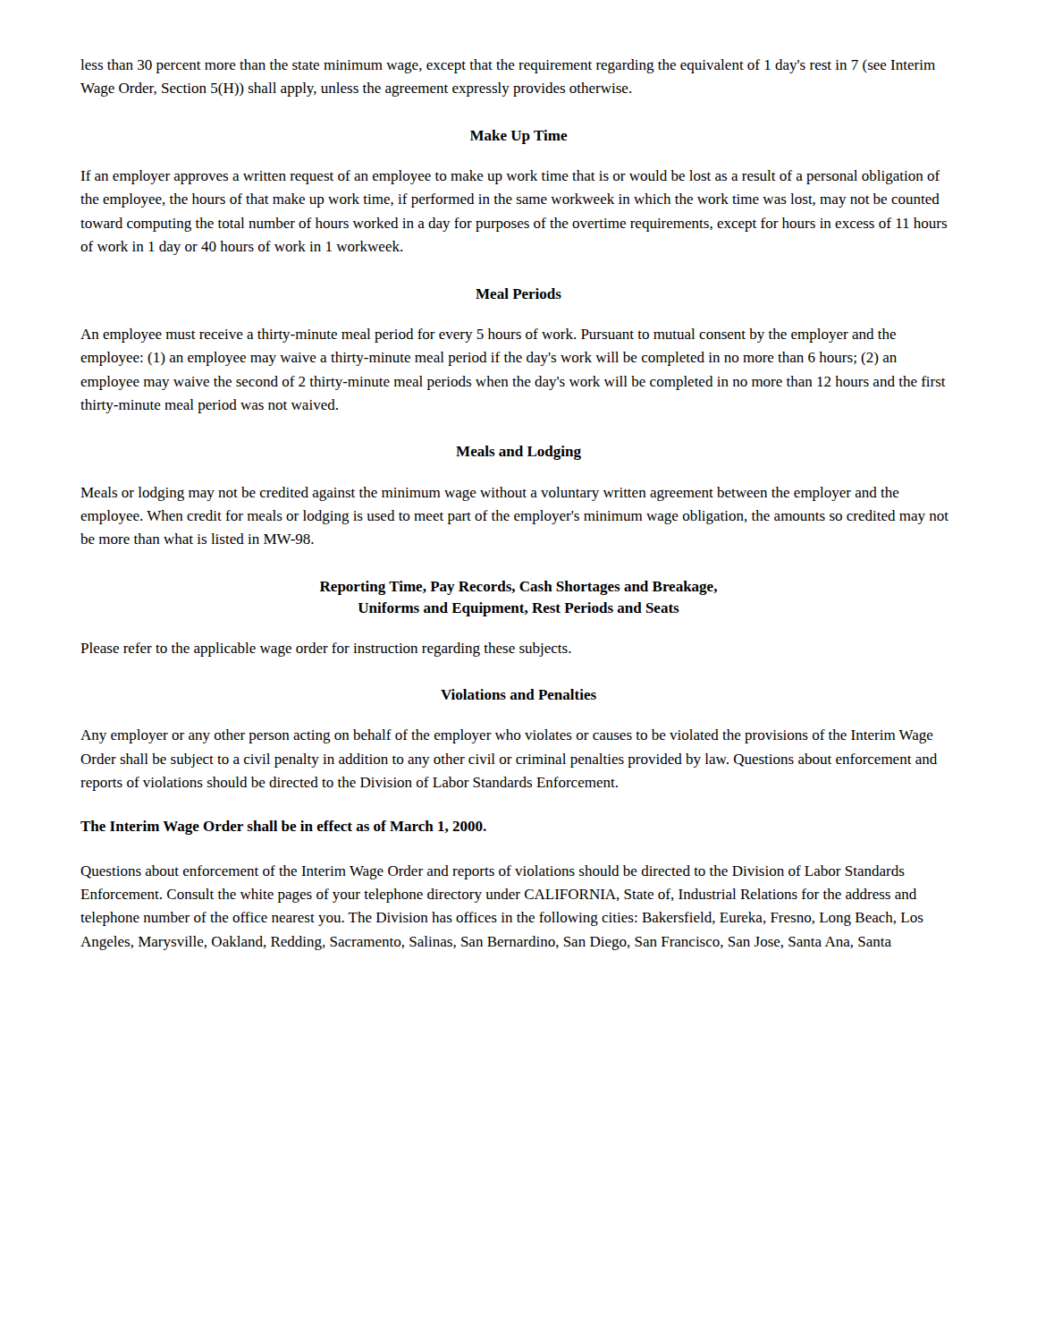less than 30 percent more than the state minimum wage, except that the requirement regarding the equivalent of 1 day's rest in 7 (see Interim Wage Order, Section 5(H)) shall apply, unless the agreement expressly provides otherwise.
Make Up Time
If an employer approves a written request of an employee to make up work time that is or would be lost as a result of a personal obligation of the employee, the hours of that make up work time, if performed in the same workweek in which the work time was lost, may not be counted toward computing the total number of hours worked in a day for purposes of the overtime requirements, except for hours in excess of 11 hours of work in 1 day or 40 hours of work in 1 workweek.
Meal Periods
An employee must receive a thirty-minute meal period for every 5 hours of work. Pursuant to mutual consent by the employer and the employee: (1) an employee may waive a thirty-minute meal period if the day's work will be completed in no more than 6 hours; (2) an employee may waive the second of 2 thirty-minute meal periods when the day's work will be completed in no more than 12 hours and the first thirty-minute meal period was not waived.
Meals and Lodging
Meals or lodging may not be credited against the minimum wage without a voluntary written agreement between the employer and the employee. When credit for meals or lodging is used to meet part of the employer's minimum wage obligation, the amounts so credited may not be more than what is listed in MW-98.
Reporting Time, Pay Records, Cash Shortages and Breakage,
Uniforms and Equipment, Rest Periods and Seats
Please refer to the applicable wage order for instruction regarding these subjects.
Violations and Penalties
Any employer or any other person acting on behalf of the employer who violates or causes to be violated the provisions of the Interim Wage Order shall be subject to a civil penalty in addition to any other civil or criminal penalties provided by law. Questions about enforcement and reports of violations should be directed to the Division of Labor Standards Enforcement.
The Interim Wage Order shall be in effect as of March 1, 2000.
Questions about enforcement of the Interim Wage Order and reports of violations should be directed to the Division of Labor Standards Enforcement. Consult the white pages of your telephone directory under CALIFORNIA, State of, Industrial Relations for the address and telephone number of the office nearest you. The Division has offices in the following cities: Bakersfield, Eureka, Fresno, Long Beach, Los Angeles, Marysville, Oakland, Redding, Sacramento, Salinas, San Bernardino, San Diego, San Francisco, San Jose, Santa Ana, Santa